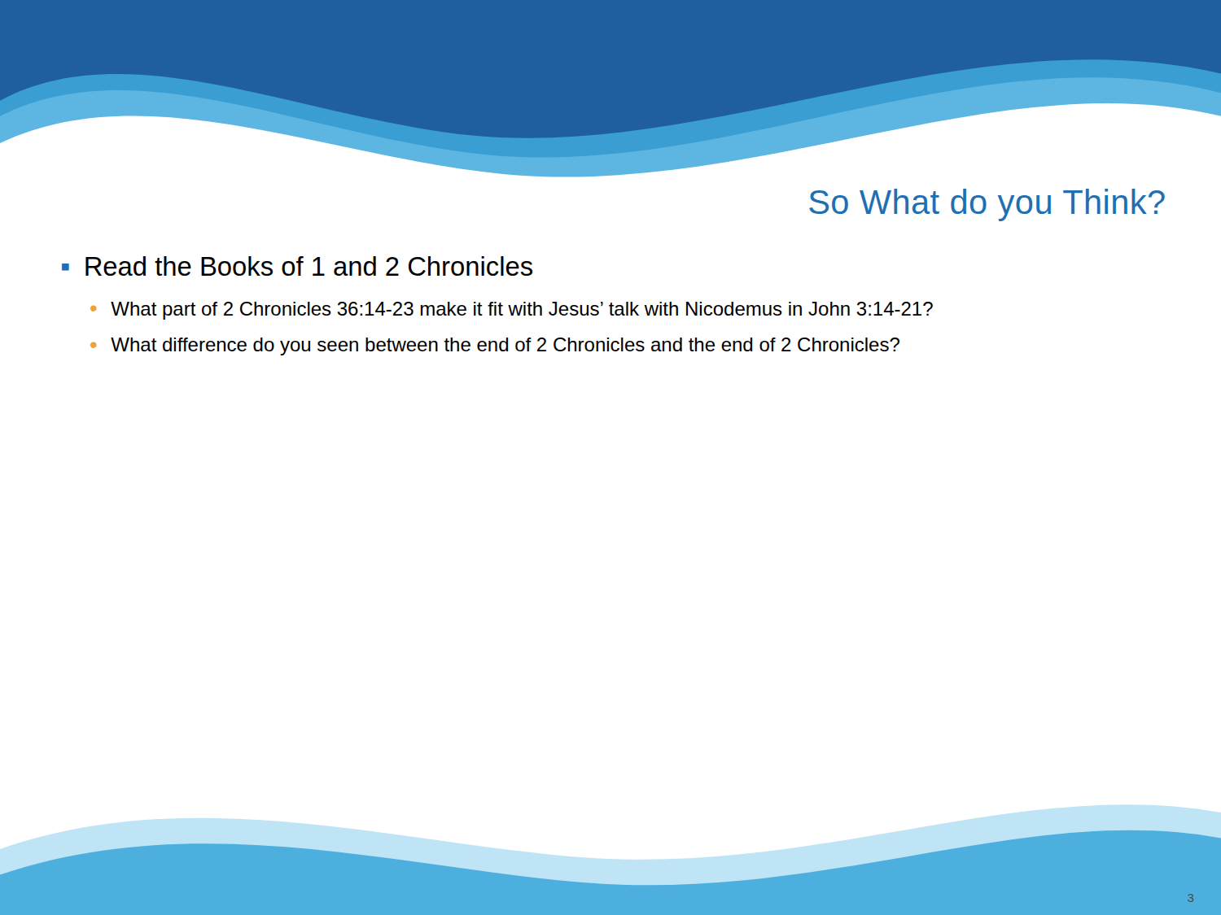So What do you Think?
Read the Books of 1 and 2 Chronicles
What part of 2 Chronicles 36:14-23 make it fit with Jesus’ talk with Nicodemus in John 3:14-21?
What difference do you seen between the end of 2 Chronicles and the end of 2 Chronicles?
3